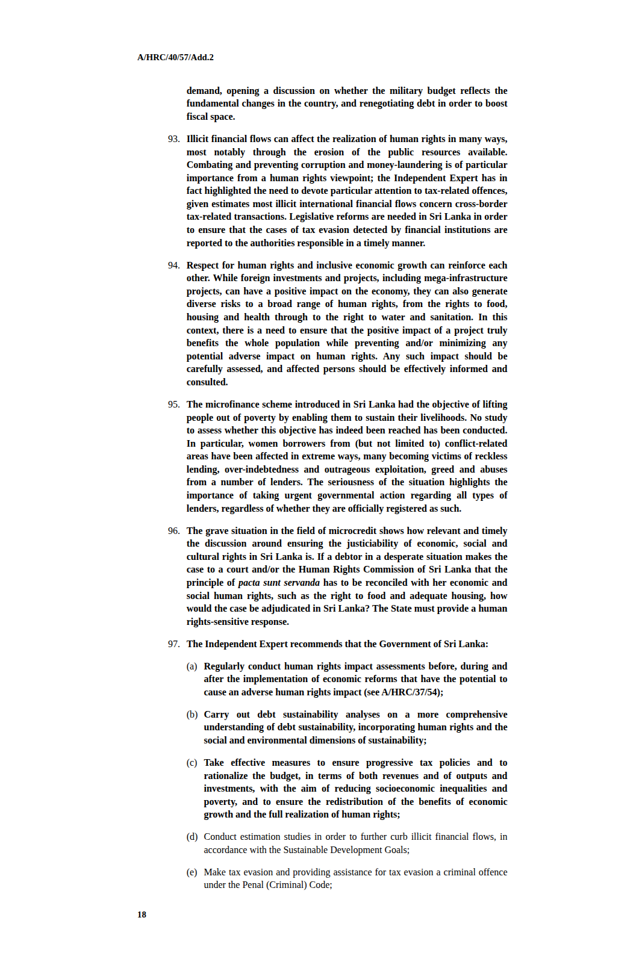A/HRC/40/57/Add.2
demand, opening a discussion on whether the military budget reflects the fundamental changes in the country, and renegotiating debt in order to boost fiscal space.
93. Illicit financial flows can affect the realization of human rights in many ways, most notably through the erosion of the public resources available. Combating and preventing corruption and money-laundering is of particular importance from a human rights viewpoint; the Independent Expert has in fact highlighted the need to devote particular attention to tax-related offences, given estimates most illicit international financial flows concern cross-border tax-related transactions. Legislative reforms are needed in Sri Lanka in order to ensure that the cases of tax evasion detected by financial institutions are reported to the authorities responsible in a timely manner.
94. Respect for human rights and inclusive economic growth can reinforce each other. While foreign investments and projects, including mega-infrastructure projects, can have a positive impact on the economy, they can also generate diverse risks to a broad range of human rights, from the rights to food, housing and health through to the right to water and sanitation. In this context, there is a need to ensure that the positive impact of a project truly benefits the whole population while preventing and/or minimizing any potential adverse impact on human rights. Any such impact should be carefully assessed, and affected persons should be effectively informed and consulted.
95. The microfinance scheme introduced in Sri Lanka had the objective of lifting people out of poverty by enabling them to sustain their livelihoods. No study to assess whether this objective has indeed been reached has been conducted. In particular, women borrowers from (but not limited to) conflict-related areas have been affected in extreme ways, many becoming victims of reckless lending, over-indebtedness and outrageous exploitation, greed and abuses from a number of lenders. The seriousness of the situation highlights the importance of taking urgent governmental action regarding all types of lenders, regardless of whether they are officially registered as such.
96. The grave situation in the field of microcredit shows how relevant and timely the discussion around ensuring the justiciability of economic, social and cultural rights in Sri Lanka is. If a debtor in a desperate situation makes the case to a court and/or the Human Rights Commission of Sri Lanka that the principle of pacta sunt servanda has to be reconciled with her economic and social human rights, such as the right to food and adequate housing, how would the case be adjudicated in Sri Lanka? The State must provide a human rights-sensitive response.
97. The Independent Expert recommends that the Government of Sri Lanka:
(a) Regularly conduct human rights impact assessments before, during and after the implementation of economic reforms that have the potential to cause an adverse human rights impact (see A/HRC/37/54);
(b) Carry out debt sustainability analyses on a more comprehensive understanding of debt sustainability, incorporating human rights and the social and environmental dimensions of sustainability;
(c) Take effective measures to ensure progressive tax policies and to rationalize the budget, in terms of both revenues and of outputs and investments, with the aim of reducing socioeconomic inequalities and poverty, and to ensure the redistribution of the benefits of economic growth and the full realization of human rights;
(d) Conduct estimation studies in order to further curb illicit financial flows, in accordance with the Sustainable Development Goals;
(e) Make tax evasion and providing assistance for tax evasion a criminal offence under the Penal (Criminal) Code;
18